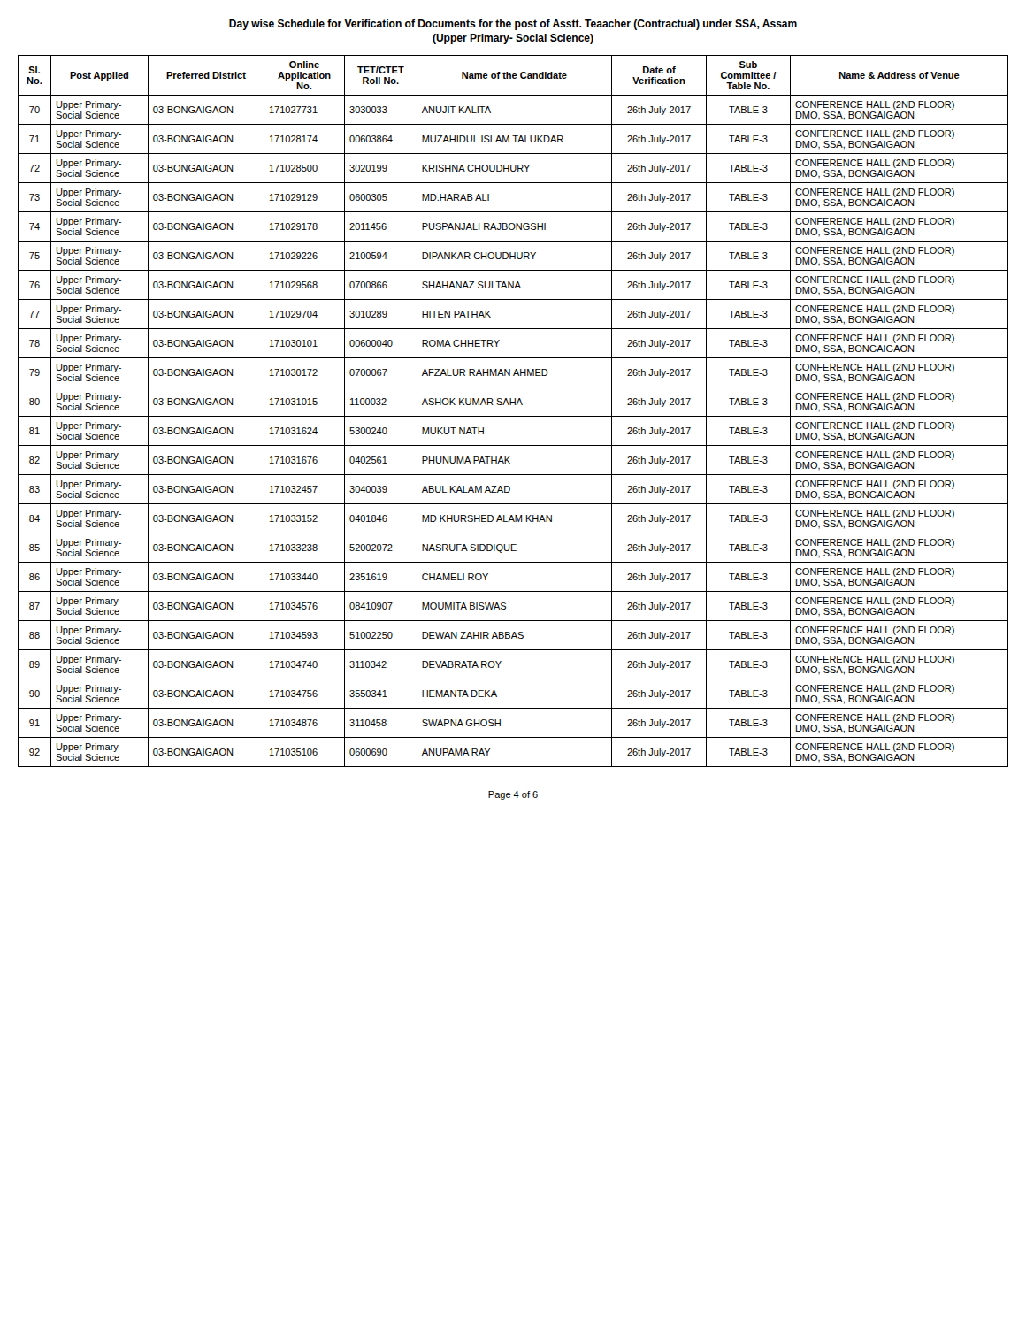Day wise Schedule for Verification of Documents for the post of Asstt. Teaacher (Contractual) under SSA, Assam
(Upper Primary- Social Science)
| Sl. No. | Post Applied | Preferred District | Online Application No. | TET/CTET Roll No. | Name of the Candidate | Date of Verification | Sub Committee / Table No. | Name & Address of Venue |
| --- | --- | --- | --- | --- | --- | --- | --- | --- |
| 70 | Upper Primary- Social Science | 03-BONGAIGAON | 171027731 | 3030033 | ANUJIT KALITA | 26th July-2017 | TABLE-3 | CONFERENCE HALL (2ND FLOOR) DMO, SSA, BONGAIGAON |
| 71 | Upper Primary- Social Science | 03-BONGAIGAON | 171028174 | 00603864 | MUZAHIDUL ISLAM TALUKDAR | 26th July-2017 | TABLE-3 | CONFERENCE HALL (2ND FLOOR) DMO, SSA, BONGAIGAON |
| 72 | Upper Primary- Social Science | 03-BONGAIGAON | 171028500 | 3020199 | KRISHNA CHOUDHURY | 26th July-2017 | TABLE-3 | CONFERENCE HALL (2ND FLOOR) DMO, SSA, BONGAIGAON |
| 73 | Upper Primary- Social Science | 03-BONGAIGAON | 171029129 | 0600305 | MD.HARAB ALI | 26th July-2017 | TABLE-3 | CONFERENCE HALL (2ND FLOOR) DMO, SSA, BONGAIGAON |
| 74 | Upper Primary- Social Science | 03-BONGAIGAON | 171029178 | 2011456 | PUSPANJALI RAJBONGSHI | 26th July-2017 | TABLE-3 | CONFERENCE HALL (2ND FLOOR) DMO, SSA, BONGAIGAON |
| 75 | Upper Primary- Social Science | 03-BONGAIGAON | 171029226 | 2100594 | DIPANKAR CHOUDHURY | 26th July-2017 | TABLE-3 | CONFERENCE HALL (2ND FLOOR) DMO, SSA, BONGAIGAON |
| 76 | Upper Primary- Social Science | 03-BONGAIGAON | 171029568 | 0700866 | SHAHANAZ SULTANA | 26th July-2017 | TABLE-3 | CONFERENCE HALL (2ND FLOOR) DMO, SSA, BONGAIGAON |
| 77 | Upper Primary- Social Science | 03-BONGAIGAON | 171029704 | 3010289 | HITEN PATHAK | 26th July-2017 | TABLE-3 | CONFERENCE HALL (2ND FLOOR) DMO, SSA, BONGAIGAON |
| 78 | Upper Primary- Social Science | 03-BONGAIGAON | 171030101 | 00600040 | ROMA CHHETRY | 26th July-2017 | TABLE-3 | CONFERENCE HALL (2ND FLOOR) DMO, SSA, BONGAIGAON |
| 79 | Upper Primary- Social Science | 03-BONGAIGAON | 171030172 | 0700067 | AFZALUR RAHMAN AHMED | 26th July-2017 | TABLE-3 | CONFERENCE HALL (2ND FLOOR) DMO, SSA, BONGAIGAON |
| 80 | Upper Primary- Social Science | 03-BONGAIGAON | 171031015 | 1100032 | ASHOK KUMAR SAHA | 26th July-2017 | TABLE-3 | CONFERENCE HALL (2ND FLOOR) DMO, SSA, BONGAIGAON |
| 81 | Upper Primary- Social Science | 03-BONGAIGAON | 171031624 | 5300240 | MUKUT NATH | 26th July-2017 | TABLE-3 | CONFERENCE HALL (2ND FLOOR) DMO, SSA, BONGAIGAON |
| 82 | Upper Primary- Social Science | 03-BONGAIGAON | 171031676 | 0402561 | PHUNUMA PATHAK | 26th July-2017 | TABLE-3 | CONFERENCE HALL (2ND FLOOR) DMO, SSA, BONGAIGAON |
| 83 | Upper Primary- Social Science | 03-BONGAIGAON | 171032457 | 3040039 | ABUL KALAM AZAD | 26th July-2017 | TABLE-3 | CONFERENCE HALL (2ND FLOOR) DMO, SSA, BONGAIGAON |
| 84 | Upper Primary- Social Science | 03-BONGAIGAON | 171033152 | 0401846 | MD KHURSHED ALAM KHAN | 26th July-2017 | TABLE-3 | CONFERENCE HALL (2ND FLOOR) DMO, SSA, BONGAIGAON |
| 85 | Upper Primary- Social Science | 03-BONGAIGAON | 171033238 | 52002072 | NASRUFA SIDDIQUE | 26th July-2017 | TABLE-3 | CONFERENCE HALL (2ND FLOOR) DMO, SSA, BONGAIGAON |
| 86 | Upper Primary- Social Science | 03-BONGAIGAON | 171033440 | 2351619 | CHAMELI ROY | 26th July-2017 | TABLE-3 | CONFERENCE HALL (2ND FLOOR) DMO, SSA, BONGAIGAON |
| 87 | Upper Primary- Social Science | 03-BONGAIGAON | 171034576 | 08410907 | MOUMITA BISWAS | 26th July-2017 | TABLE-3 | CONFERENCE HALL (2ND FLOOR) DMO, SSA, BONGAIGAON |
| 88 | Upper Primary- Social Science | 03-BONGAIGAON | 171034593 | 51002250 | DEWAN ZAHIR ABBAS | 26th July-2017 | TABLE-3 | CONFERENCE HALL (2ND FLOOR) DMO, SSA, BONGAIGAON |
| 89 | Upper Primary- Social Science | 03-BONGAIGAON | 171034740 | 3110342 | DEVABRATA ROY | 26th July-2017 | TABLE-3 | CONFERENCE HALL (2ND FLOOR) DMO, SSA, BONGAIGAON |
| 90 | Upper Primary- Social Science | 03-BONGAIGAON | 171034756 | 3550341 | HEMANTA DEKA | 26th July-2017 | TABLE-3 | CONFERENCE HALL (2ND FLOOR) DMO, SSA, BONGAIGAON |
| 91 | Upper Primary- Social Science | 03-BONGAIGAON | 171034876 | 3110458 | SWAPNA GHOSH | 26th July-2017 | TABLE-3 | CONFERENCE HALL (2ND FLOOR) DMO, SSA, BONGAIGAON |
| 92 | Upper Primary- Social Science | 03-BONGAIGAON | 171035106 | 0600690 | ANUPAMA RAY | 26th July-2017 | TABLE-3 | CONFERENCE HALL (2ND FLOOR) DMO, SSA, BONGAIGAON |
Page 4 of 6